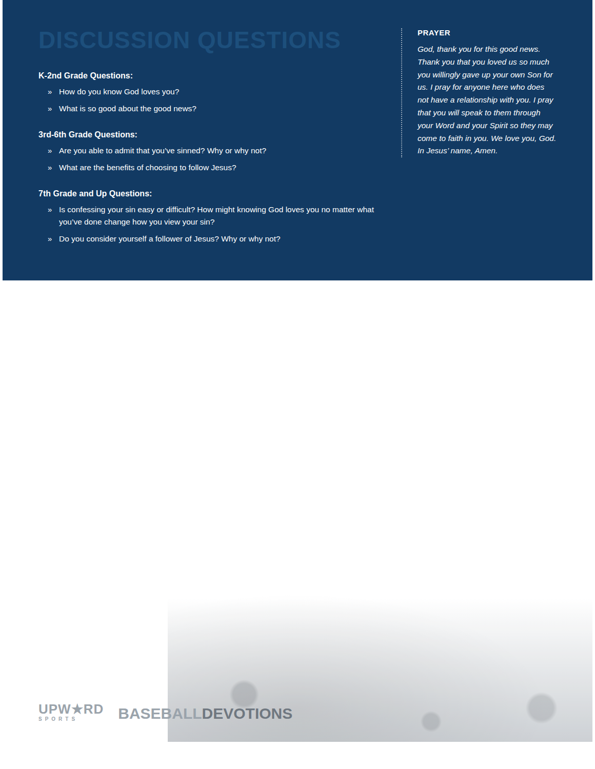Discussion Questions
K-2nd Grade Questions:
How do you know God loves you?
What is so good about the good news?
3rd-6th Grade Questions:
Are you able to admit that you’ve sinned? Why or why not?
What are the benefits of choosing to follow Jesus?
7th Grade and Up Questions:
Is confessing your sin easy or difficult? How might knowing God loves you no matter what you’ve done change how you view your sin?
Do you consider yourself a follower of Jesus? Why or why not?
PRAYER
God, thank you for this good news. Thank you that you loved us so much you willingly gave up your own Son for us. I pray for anyone here who does not have a relationship with you. I pray that you will speak to them through your Word and your Spirit so they may come to faith in you. We love you, God. In Jesus’ name, Amen.
UPW★RD SPORTS
BaseballDevotions